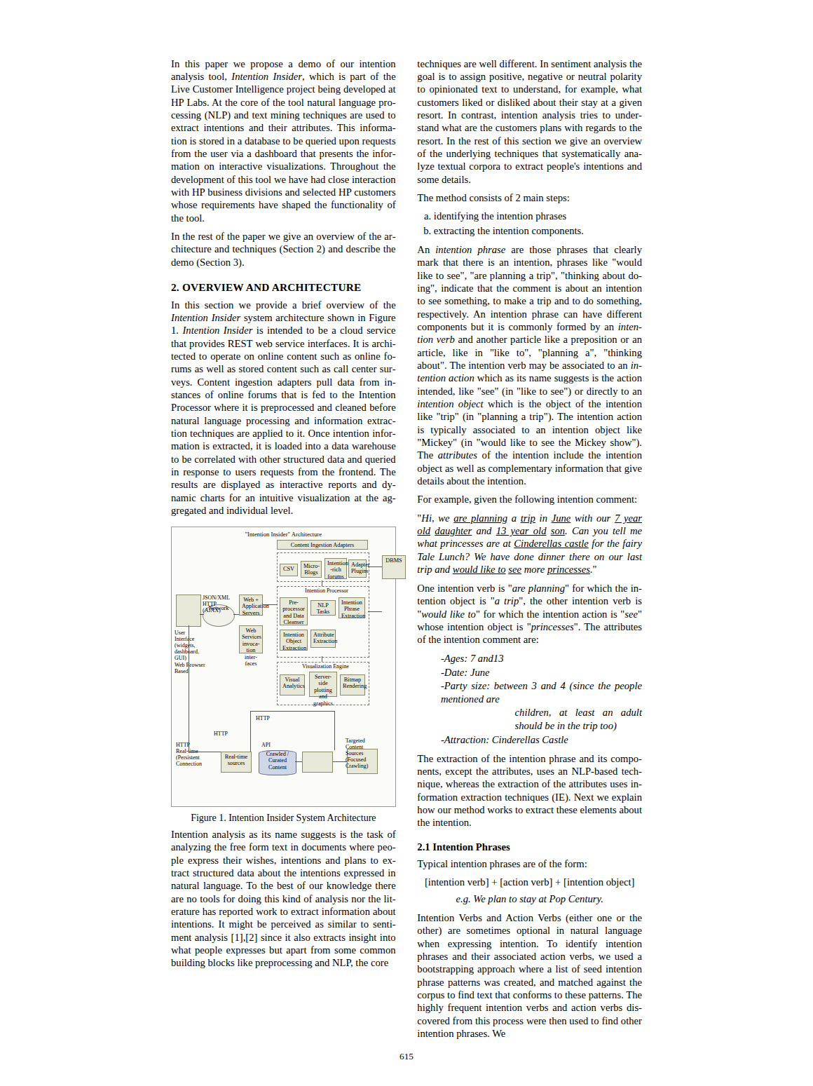In this paper we propose a demo of our intention analysis tool, Intention Insider, which is part of the Live Customer Intelligence project being developed at HP Labs. At the core of the tool natural language processing (NLP) and text mining techniques are used to extract intentions and their attributes. This information is stored in a database to be queried upon requests from the user via a dashboard that presents the information on interactive visualizations. Throughout the development of this tool we have had close interaction with HP business divisions and selected HP customers whose requirements have shaped the functionality of the tool.
In the rest of the paper we give an overview of the architecture and techniques (Section 2) and describe the demo (Section 3).
2. Overview and Architecture
In this section we provide a brief overview of the Intention Insider system architecture shown in Figure 1. Intention Insider is intended to be a cloud service that provides REST web service interfaces. It is architected to operate on online content such as online forums as well as stored content such as call center surveys. Content ingestion adapters pull data from instances of online forums that is fed to the Intention Processor where it is preprocessed and cleaned before natural language processing and information extraction techniques are applied to it. Once intention information is extracted, it is loaded into a data warehouse to be correlated with other structured data and queried in response to users requests from the frontend. The results are displayed as interactive reports and dynamic charts for an intuitive visualization at the aggregated and individual level.
"Intention Insider" Architecture
Content Ingestion Adapters
CSV
Micro-
Blogs
Intention
-rich
forums
Adapter
Plugins
DBMS
Intention Processor
Pre-
processor
and Data
Cleanser
NLP Tasks
Intention
Phrase
Extraction
Intention
Object
Extraction
Attribute
Extraction
Visualization Engine
Visual
Analytics
Server-side
plotting and
graphics
Bitmap
Rendering
Web +
Application
Servers
Web
Services
invocation
interfaces
Network
User Interface
(widgets,
dashboard, GUI)
Web Browser
Based
JSON/XML
HTTP
(AJAX)
HTTP
HTTP
HTTP
Real-time
(Persistent
Connection
Real-time
sources
Crawled /
Curated Content
API
Targeted
Content
Sources
(Focused
Crawling)
Figure 1. Intention Insider System Architecture
Intention analysis as its name suggests is the task of analyzing the free form text in documents where people express their wishes, intentions and plans to extract structured data about the intentions expressed in natural language. To the best of our knowledge there are no tools for doing this kind of analysis nor the literature has reported work to extract information about intentions. It might be perceived as similar to sentiment analysis [1],[2] since it also extracts insight into what people expresses but apart from some common building blocks like preprocessing and NLP, the core
techniques are well different. In sentiment analysis the goal is to assign positive, negative or neutral polarity to opinionated text to understand, for example, what customers liked or disliked about their stay at a given resort. In contrast, intention analysis tries to understand what are the customers plans with regards to the resort. In the rest of this section we give an overview of the underlying techniques that systematically analyze textual corpora to extract people's intentions and some details.
The method consists of 2 main steps:
identifying the intention phrases
extracting the intention components.
An intention phrase are those phrases that clearly mark that there is an intention, phrases like "would like to see", "are planning a trip", "thinking about doing", indicate that the comment is about an intention to see something, to make a trip and to do something, respectively. An intention phrase can have different components but it is commonly formed by an intention verb and another particle like a preposition or an article, like in "like to", "planning a", "thinking about". The intention verb may be associated to an intention action which as its name suggests is the action intended, like "see" (in "like to see") or directly to an intention object which is the object of the intention like "trip" (in "planning a trip"). The intention action is typically associated to an intention object like "Mickey" (in "would like to see the Mickey show"). The attributes of the intention include the intention object as well as complementary information that give details about the intention.
For example, given the following intention comment:
"Hi, we are planning a trip in June with our 7 year old daughter and 13 year old son. Can you tell me what princesses are at Cinderellas castle for the fairy Tale Lunch? We have done dinner there on our last trip and would like to see more princesses."
One intention verb is "are planning" for which the intention object is "a trip", the other intention verb is "would like to" for which the intention action is "see" whose intention object is "princesses". The attributes of the intention comment are:
-Ages: 7 and13
-Date: June
-Party size: between 3 and 4 (since the people mentioned are
children, at least an adult should be in the trip too)
-Attraction: Cinderellas Castle
The extraction of the intention phrase and its components, except the attributes, uses an NLP-based technique, whereas the extraction of the attributes uses information extraction techniques (IE). Next we explain how our method works to extract these elements about the intention.
2.1 Intention Phrases
Typical intention phrases are of the form:
[intention verb] + [action verb] + [intention object]
e.g. We plan to stay at Pop Century.
Intention Verbs and Action Verbs (either one or the other) are sometimes optional in natural language when expressing intention. To identify intention phrases and their associated action verbs, we used a bootstrapping approach where a list of seed intention phrase patterns was created, and matched against the corpus to find text that conforms to these patterns. The highly frequent intention verbs and action verbs discovered from this process were then used to find other intention phrases. We
615